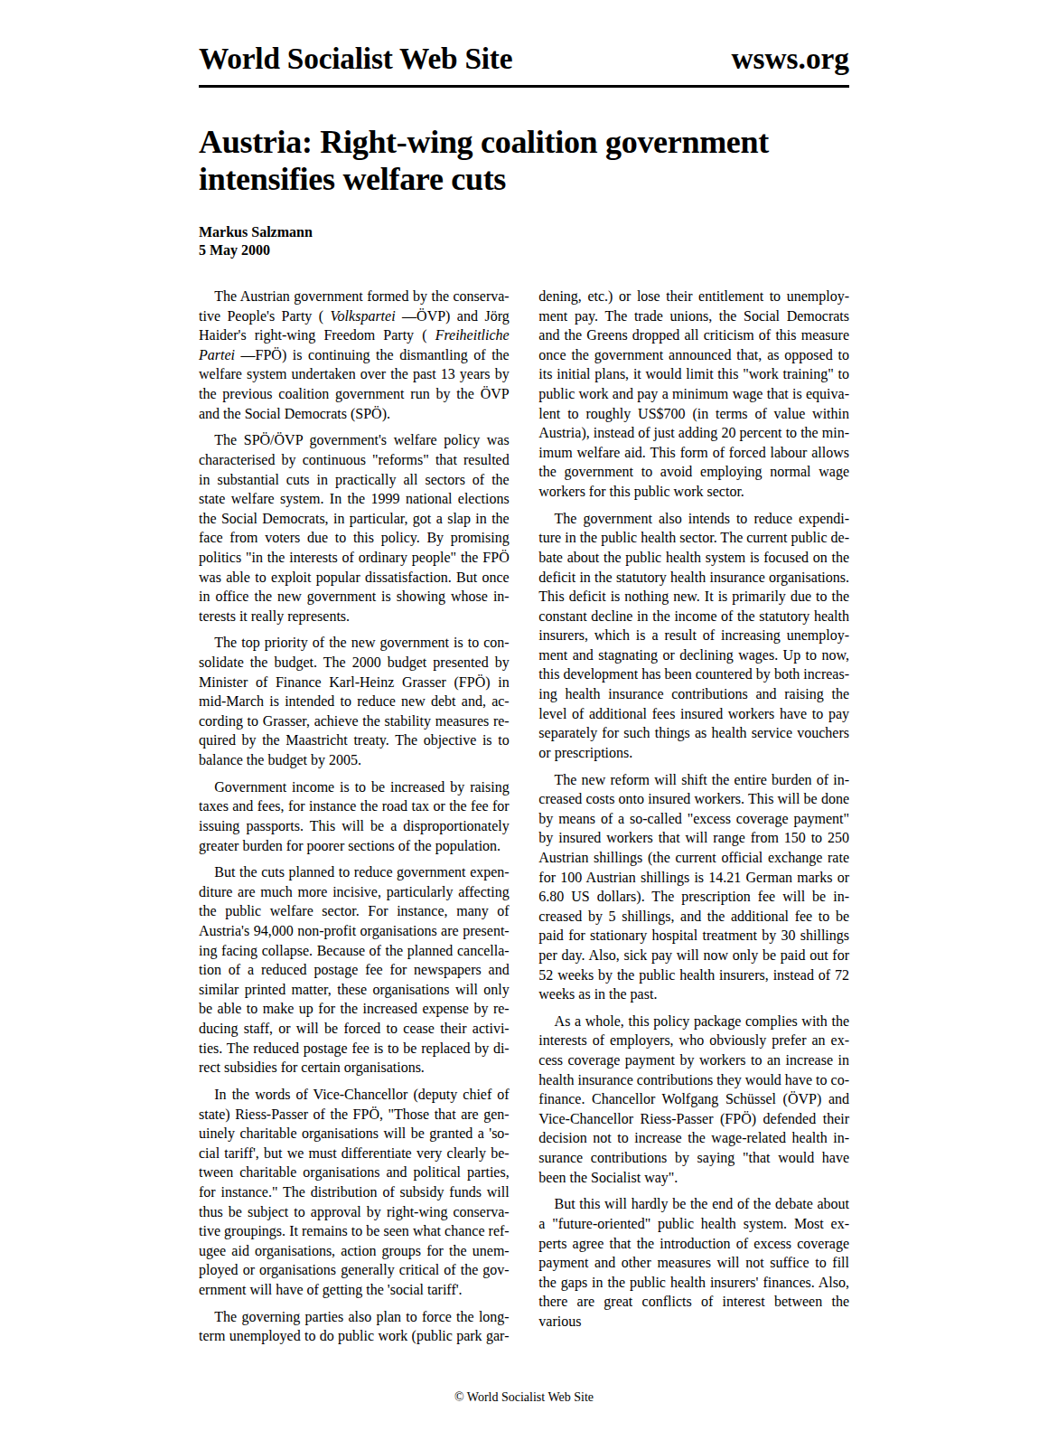World Socialist Web Site
wsws.org
Austria: Right-wing coalition government intensifies welfare cuts
Markus Salzmann
5 May 2000
The Austrian government formed by the conservative People's Party ( Volkspartei —ÖVP) and Jörg Haider's right-wing Freedom Party ( Freiheitliche Partei —FPÖ) is continuing the dismantling of the welfare system undertaken over the past 13 years by the previous coalition government run by the ÖVP and the Social Democrats (SPÖ).
The SPÖ/ÖVP government's welfare policy was characterised by continuous "reforms" that resulted in substantial cuts in practically all sectors of the state welfare system. In the 1999 national elections the Social Democrats, in particular, got a slap in the face from voters due to this policy. By promising politics "in the interests of ordinary people" the FPÖ was able to exploit popular dissatisfaction. But once in office the new government is showing whose interests it really represents.
The top priority of the new government is to consolidate the budget. The 2000 budget presented by Minister of Finance Karl-Heinz Grasser (FPÖ) in mid-March is intended to reduce new debt and, according to Grasser, achieve the stability measures required by the Maastricht treaty. The objective is to balance the budget by 2005.
Government income is to be increased by raising taxes and fees, for instance the road tax or the fee for issuing passports. This will be a disproportionately greater burden for poorer sections of the population.
But the cuts planned to reduce government expenditure are much more incisive, particularly affecting the public welfare sector. For instance, many of Austria's 94,000 non-profit organisations are presenting facing collapse. Because of the planned cancellation of a reduced postage fee for newspapers and similar printed matter, these organisations will only be able to make up for the increased expense by reducing staff, or will be forced to cease their activities. The reduced postage fee is to be replaced by direct subsidies for certain organisations.
In the words of Vice-Chancellor (deputy chief of state) Riess-Passer of the FPÖ, "Those that are genuinely charitable organisations will be granted a 'social tariff', but we must differentiate very clearly between charitable organisations and political parties, for instance." The distribution of subsidy funds will thus be subject to approval by right-wing conservative groupings. It remains to be seen what chance refugee aid organisations, action groups for the unemployed or organisations generally critical of the government will have of getting the 'social tariff'.
The governing parties also plan to force the long-term unemployed to do public work (public park gardening, etc.) or lose their entitlement to unemployment pay. The trade unions, the Social Democrats and the Greens dropped all criticism of this measure once the government announced that, as opposed to its initial plans, it would limit this "work training" to public work and pay a minimum wage that is equivalent to roughly US$700 (in terms of value within Austria), instead of just adding 20 percent to the minimum welfare aid. This form of forced labour allows the government to avoid employing normal wage workers for this public work sector.
The government also intends to reduce expenditure in the public health sector. The current public debate about the public health system is focused on the deficit in the statutory health insurance organisations. This deficit is nothing new. It is primarily due to the constant decline in the income of the statutory health insurers, which is a result of increasing unemployment and stagnating or declining wages. Up to now, this development has been countered by both increasing health insurance contributions and raising the level of additional fees insured workers have to pay separately for such things as health service vouchers or prescriptions.
The new reform will shift the entire burden of increased costs onto insured workers. This will be done by means of a so-called "excess coverage payment" by insured workers that will range from 150 to 250 Austrian shillings (the current official exchange rate for 100 Austrian shillings is 14.21 German marks or 6.80 US dollars). The prescription fee will be increased by 5 shillings, and the additional fee to be paid for stationary hospital treatment by 30 shillings per day. Also, sick pay will now only be paid out for 52 weeks by the public health insurers, instead of 72 weeks as in the past.
As a whole, this policy package complies with the interests of employers, who obviously prefer an excess coverage payment by workers to an increase in health insurance contributions they would have to co-finance. Chancellor Wolfgang Schüssel (ÖVP) and Vice-Chancellor Riess-Passer (FPÖ) defended their decision not to increase the wage-related health insurance contributions by saying "that would have been the Socialist way".
But this will hardly be the end of the debate about a "future-oriented" public health system. Most experts agree that the introduction of excess coverage payment and other measures will not suffice to fill the gaps in the public health insurers' finances. Also, there are great conflicts of interest between the various
© World Socialist Web Site